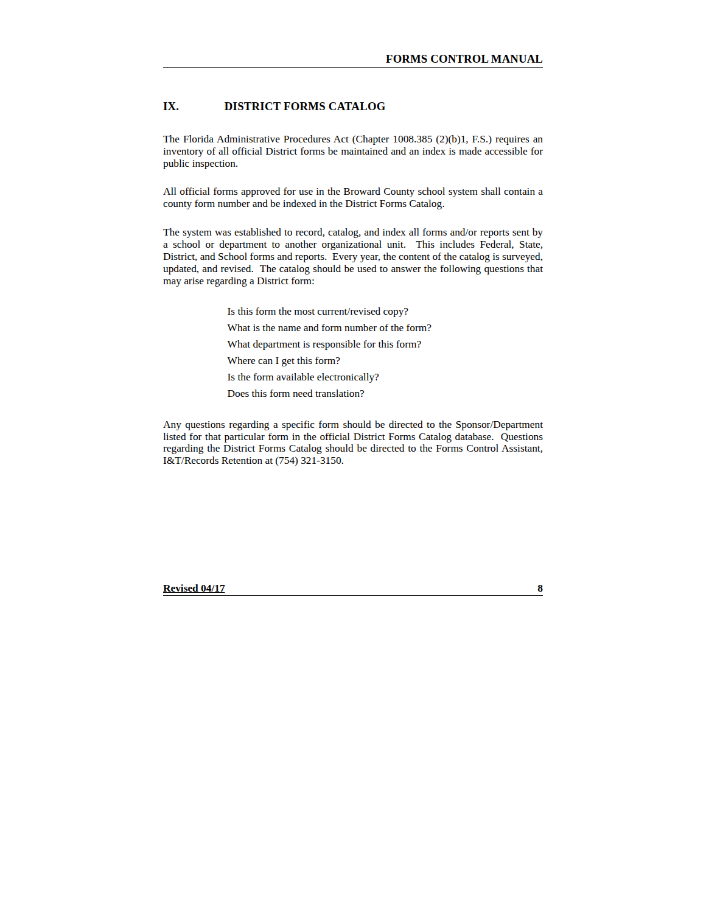FORMS CONTROL MANUAL
IX. DISTRICT FORMS CATALOG
The Florida Administrative Procedures Act (Chapter 1008.385 (2)(b)1, F.S.) requires an inventory of all official District forms be maintained and an index is made accessible for public inspection.
All official forms approved for use in the Broward County school system shall contain a county form number and be indexed in the District Forms Catalog.
The system was established to record, catalog, and index all forms and/or reports sent by a school or department to another organizational unit. This includes Federal, State, District, and School forms and reports. Every year, the content of the catalog is surveyed, updated, and revised. The catalog should be used to answer the following questions that may arise regarding a District form:
Is this form the most current/revised copy?
What is the name and form number of the form?
What department is responsible for this form?
Where can I get this form?
Is the form available electronically?
Does this form need translation?
Any questions regarding a specific form should be directed to the Sponsor/Department listed for that particular form in the official District Forms Catalog database. Questions regarding the District Forms Catalog should be directed to the Forms Control Assistant, I&T/Records Retention at (754) 321-3150.
Revised 04/17 8